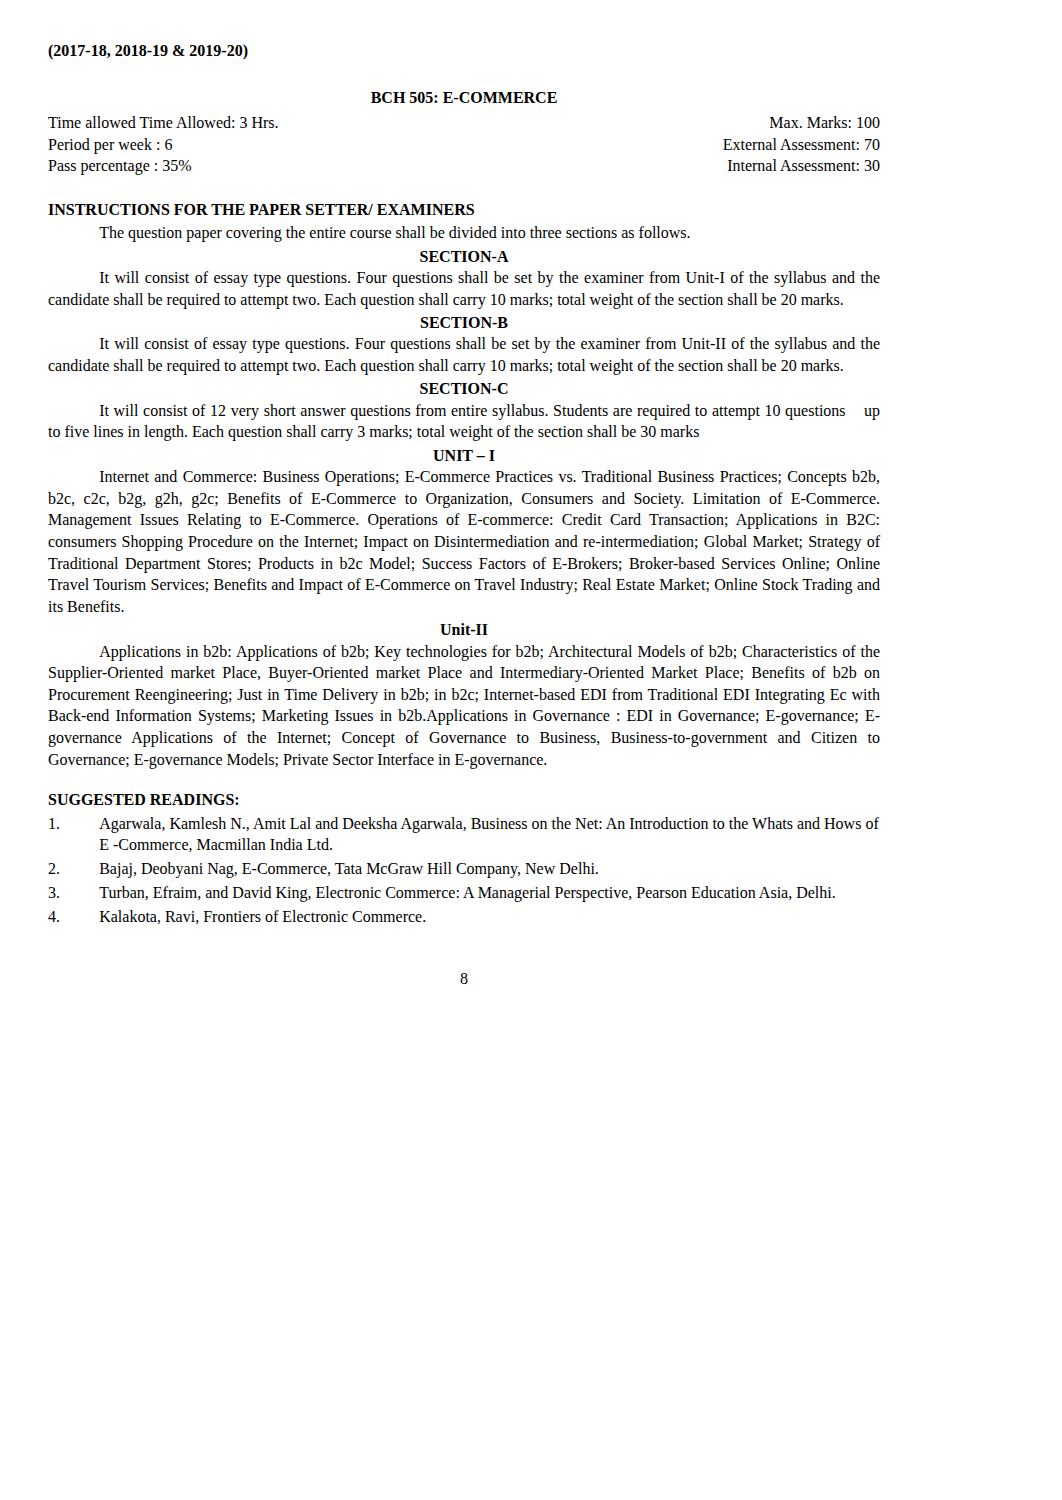(2017-18, 2018-19 & 2019-20)
BCH 505: E-COMMERCE
| Time allowed Time Allowed: 3 Hrs. | Max. Marks: 100 |
| Period per week : 6 | External Assessment: 70 |
| Pass percentage : 35% | Internal Assessment: 30 |
INSTRUCTIONS FOR THE PAPER SETTER/ EXAMINERS
The question paper covering the entire course shall be divided into three sections as follows.
SECTION-A
It will consist of essay type questions. Four questions shall be set by the examiner from Unit-I of the syllabus and the candidate shall be required to attempt two. Each question shall carry 10 marks; total weight of the section shall be 20 marks.
SECTION-B
It will consist of essay type questions. Four questions shall be set by the examiner from Unit-II of the syllabus and the candidate shall be required to attempt two. Each question shall carry 10 marks; total weight of the section shall be 20 marks.
SECTION-C
It will consist of 12 very short answer questions from entire syllabus. Students are required to attempt 10 questions up to five lines in length. Each question shall carry 3 marks; total weight of the section shall be 30 marks
UNIT – I
Internet and Commerce: Business Operations; E-Commerce Practices vs. Traditional Business Practices; Concepts b2b, b2c, c2c, b2g, g2h, g2c; Benefits of E-Commerce to Organization, Consumers and Society. Limitation of E-Commerce. Management Issues Relating to E-Commerce. Operations of E-commerce: Credit Card Transaction; Applications in B2C: consumers Shopping Procedure on the Internet; Impact on Disintermediation and re-intermediation; Global Market; Strategy of Traditional Department Stores; Products in b2c Model; Success Factors of E-Brokers; Broker-based Services Online; Online Travel Tourism Services; Benefits and Impact of E-Commerce on Travel Industry; Real Estate Market; Online Stock Trading and its Benefits.
Unit-II
Applications in b2b: Applications of b2b; Key technologies for b2b; Architectural Models of b2b; Characteristics of the Supplier-Oriented market Place, Buyer-Oriented market Place and Intermediary-Oriented Market Place; Benefits of b2b on Procurement Reengineering; Just in Time Delivery in b2b; in b2c; Internet-based EDI from Traditional EDI Integrating Ec with Back-end Information Systems; Marketing Issues in b2b.Applications in Governance : EDI in Governance; E-governance; E-governance Applications of the Internet; Concept of Governance to Business, Business-to-government and Citizen to Governance; E-governance Models; Private Sector Interface in E-governance.
SUGGESTED READINGS:
1. Agarwala, Kamlesh N., Amit Lal and Deeksha Agarwala, Business on the Net: An Introduction to the Whats and Hows of E -Commerce, Macmillan India Ltd.
2. Bajaj, Deobyani Nag, E-Commerce, Tata McGraw Hill Company, New Delhi.
3. Turban, Efraim, and David King, Electronic Commerce: A Managerial Perspective, Pearson Education Asia, Delhi.
4. Kalakota, Ravi, Frontiers of Electronic Commerce.
8